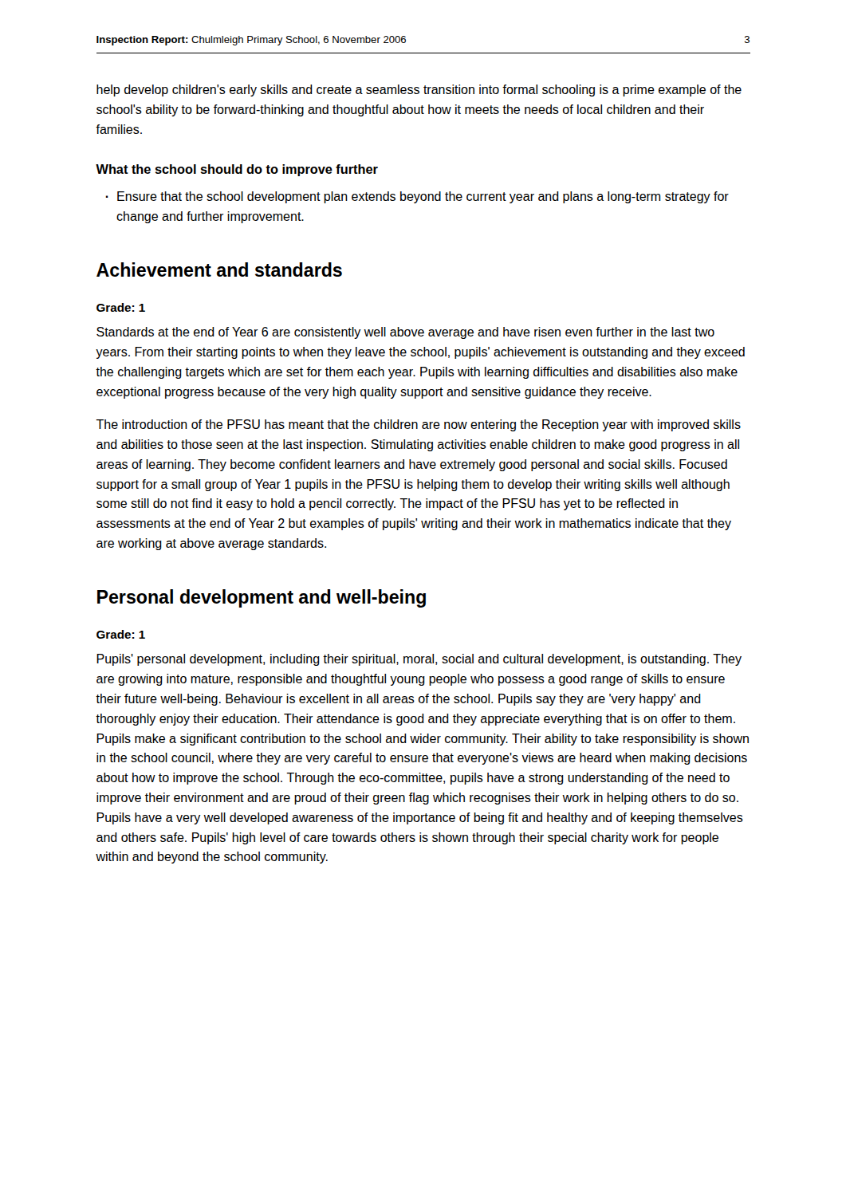Inspection Report: Chulmleigh Primary School, 6 November 2006
3
help develop children's early skills and create a seamless transition into formal schooling is a prime example of the school's ability to be forward-thinking and thoughtful about how it meets the needs of local children and their families.
What the school should do to improve further
Ensure that the school development plan extends beyond the current year and plans a long-term strategy for change and further improvement.
Achievement and standards
Grade: 1
Standards at the end of Year 6 are consistently well above average and have risen even further in the last two years. From their starting points to when they leave the school, pupils' achievement is outstanding and they exceed the challenging targets which are set for them each year. Pupils with learning difficulties and disabilities also make exceptional progress because of the very high quality support and sensitive guidance they receive.
The introduction of the PFSU has meant that the children are now entering the Reception year with improved skills and abilities to those seen at the last inspection. Stimulating activities enable children to make good progress in all areas of learning. They become confident learners and have extremely good personal and social skills. Focused support for a small group of Year 1 pupils in the PFSU is helping them to develop their writing skills well although some still do not find it easy to hold a pencil correctly. The impact of the PFSU has yet to be reflected in assessments at the end of Year 2 but examples of pupils' writing and their work in mathematics indicate that they are working at above average standards.
Personal development and well-being
Grade: 1
Pupils' personal development, including their spiritual, moral, social and cultural development, is outstanding. They are growing into mature, responsible and thoughtful young people who possess a good range of skills to ensure their future well-being. Behaviour is excellent in all areas of the school. Pupils say they are 'very happy' and thoroughly enjoy their education. Their attendance is good and they appreciate everything that is on offer to them. Pupils make a significant contribution to the school and wider community. Their ability to take responsibility is shown in the school council, where they are very careful to ensure that everyone's views are heard when making decisions about how to improve the school. Through the eco-committee, pupils have a strong understanding of the need to improve their environment and are proud of their green flag which recognises their work in helping others to do so. Pupils have a very well developed awareness of the importance of being fit and healthy and of keeping themselves and others safe. Pupils' high level of care towards others is shown through their special charity work for people within and beyond the school community.